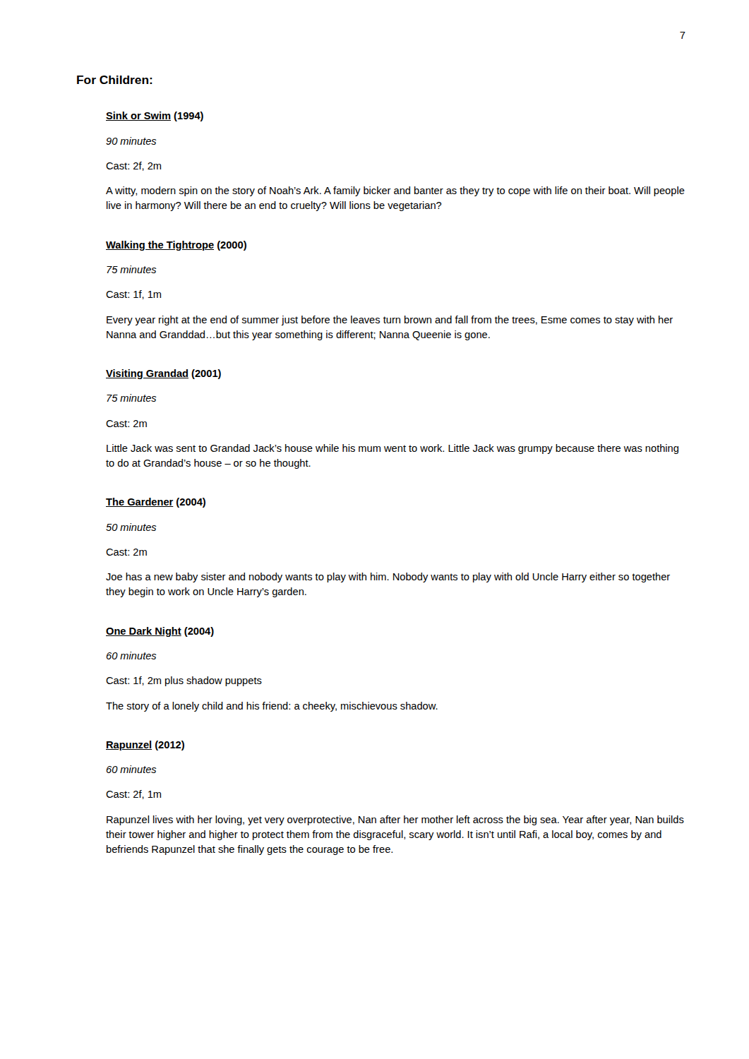7
For Children:
Sink or Swim (1994)
90 minutes
Cast: 2f, 2m
A witty, modern spin on the story of Noah’s Ark. A family bicker and banter as they try to cope with life on their boat. Will people live in harmony? Will there be an end to cruelty? Will lions be vegetarian?
Walking the Tightrope (2000)
75 minutes
Cast: 1f, 1m
Every year right at the end of summer just before the leaves turn brown and fall from the trees, Esme comes to stay with her Nanna and Granddad…but this year something is different; Nanna Queenie is gone.
Visiting Grandad (2001)
75 minutes
Cast: 2m
Little Jack was sent to Grandad Jack’s house while his mum went to work. Little Jack was grumpy because there was nothing to do at Grandad’s house – or so he thought.
The Gardener (2004)
50 minutes
Cast: 2m
Joe has a new baby sister and nobody wants to play with him. Nobody wants to play with old Uncle Harry either so together they begin to work on Uncle Harry’s garden.
One Dark Night (2004)
60 minutes
Cast: 1f, 2m plus shadow puppets
The story of a lonely child and his friend: a cheeky, mischievous shadow.
Rapunzel (2012)
60 minutes
Cast: 2f, 1m
Rapunzel lives with her loving, yet very overprotective, Nan after her mother left across the big sea. Year after year, Nan builds their tower higher and higher to protect them from the disgraceful, scary world. It isn’t until Rafi, a local boy, comes by and befriends Rapunzel that she finally gets the courage to be free.